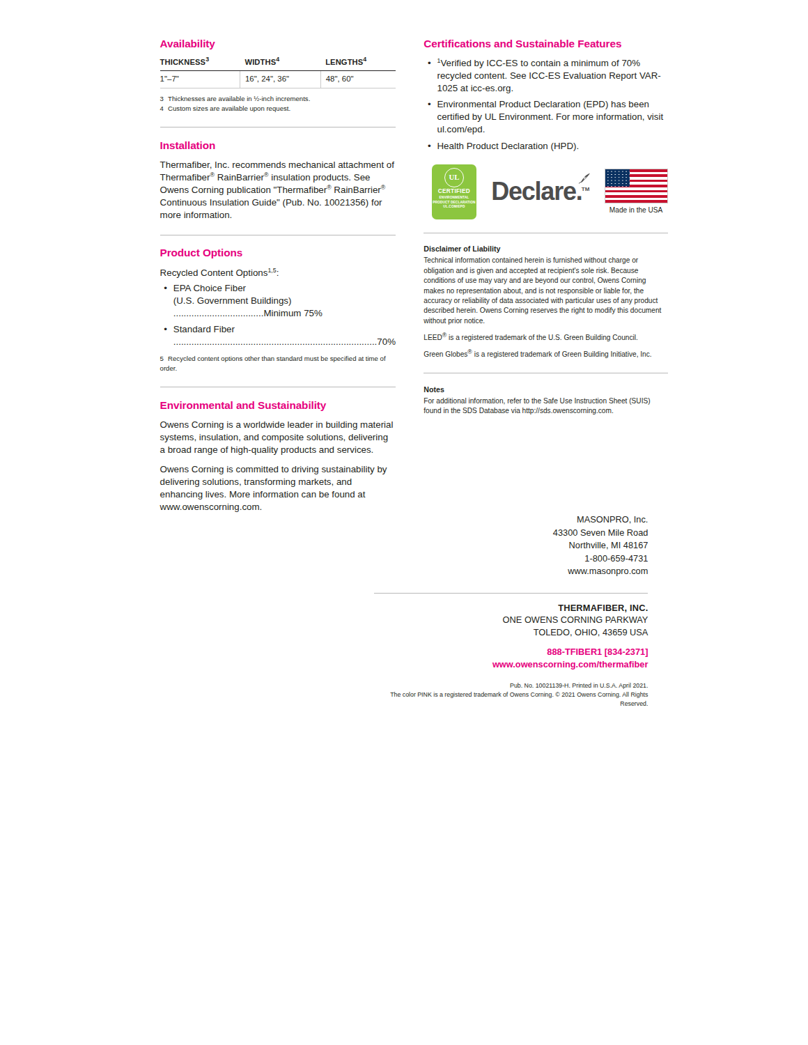Availability
| THICKNESS 3 | WIDTHS 4 | LENGTHS 4 |
| --- | --- | --- |
| 1"–7" | 16", 24", 36" | 48", 60" |
3 Thicknesses are available in ½-inch increments.
4 Custom sizes are available upon request.
Installation
Thermafiber, Inc. recommends mechanical attachment of Thermafiber® RainBarrier® insulation products. See Owens Corning publication "Thermafiber® RainBarrier® Continuous Insulation Guide" (Pub. No. 10021356) for more information.
Product Options
Recycled Content Options1,5:
EPA Choice Fiber
(U.S. Government Buildings) ...................................Minimum 75%
Standard Fiber ...............................................................................70%
5 Recycled content options other than standard must be specified at time of order.
Environmental and Sustainability
Owens Corning is a worldwide leader in building material systems, insulation, and composite solutions, delivering a broad range of high-quality products and services.
Owens Corning is committed to driving sustainability by delivering solutions, transforming markets, and enhancing lives. More information can be found at www.owenscorning.com.
Certifications and Sustainable Features
1Verified by ICC-ES to contain a minimum of 70% recycled content. See ICC-ES Evaluation Report VAR-1025 at icc-es.org.
Environmental Product Declaration (EPD) has been certified by UL Environment. For more information, visit ul.com/epd.
Health Product Declaration (HPD).
UL
CERTIFIED
ENVIRONMENTAL
PRODUCT DECLARATION
UL.COM/EPD
Declare. TM
Made in the USA
Disclaimer of Liability
Technical information contained herein is furnished without charge or obligation and is given and accepted at recipient's sole risk. Because conditions of use may vary and are beyond our control, Owens Corning makes no representation about, and is not responsible or liable for, the accuracy or reliability of data associated with particular uses of any product described herein. Owens Corning reserves the right to modify this document without prior notice.
LEED® is a registered trademark of the U.S. Green Building Council.
Green Globes® is a registered trademark of Green Building Initiative, Inc.
Notes
For additional information, refer to the Safe Use Instruction Sheet (SUIS) found in the SDS Database via http://sds.owenscorning.com.
MASONPRO, Inc.
43300 Seven Mile Road
Northville, MI 48167
1-800-659-4731
www.masonpro.com
THERMAFIBER, INC.
ONE OWENS CORNING PARKWAY
TOLEDO, OHIO, 43659 USA
888-TFIBER1 [834-2371]
www.owenscorning.com/thermafiber
Pub. No. 10021139-H. Printed in U.S.A. April 2021.
The color PINK is a registered trademark of Owens Corning. © 2021 Owens Corning. All Rights Reserved.